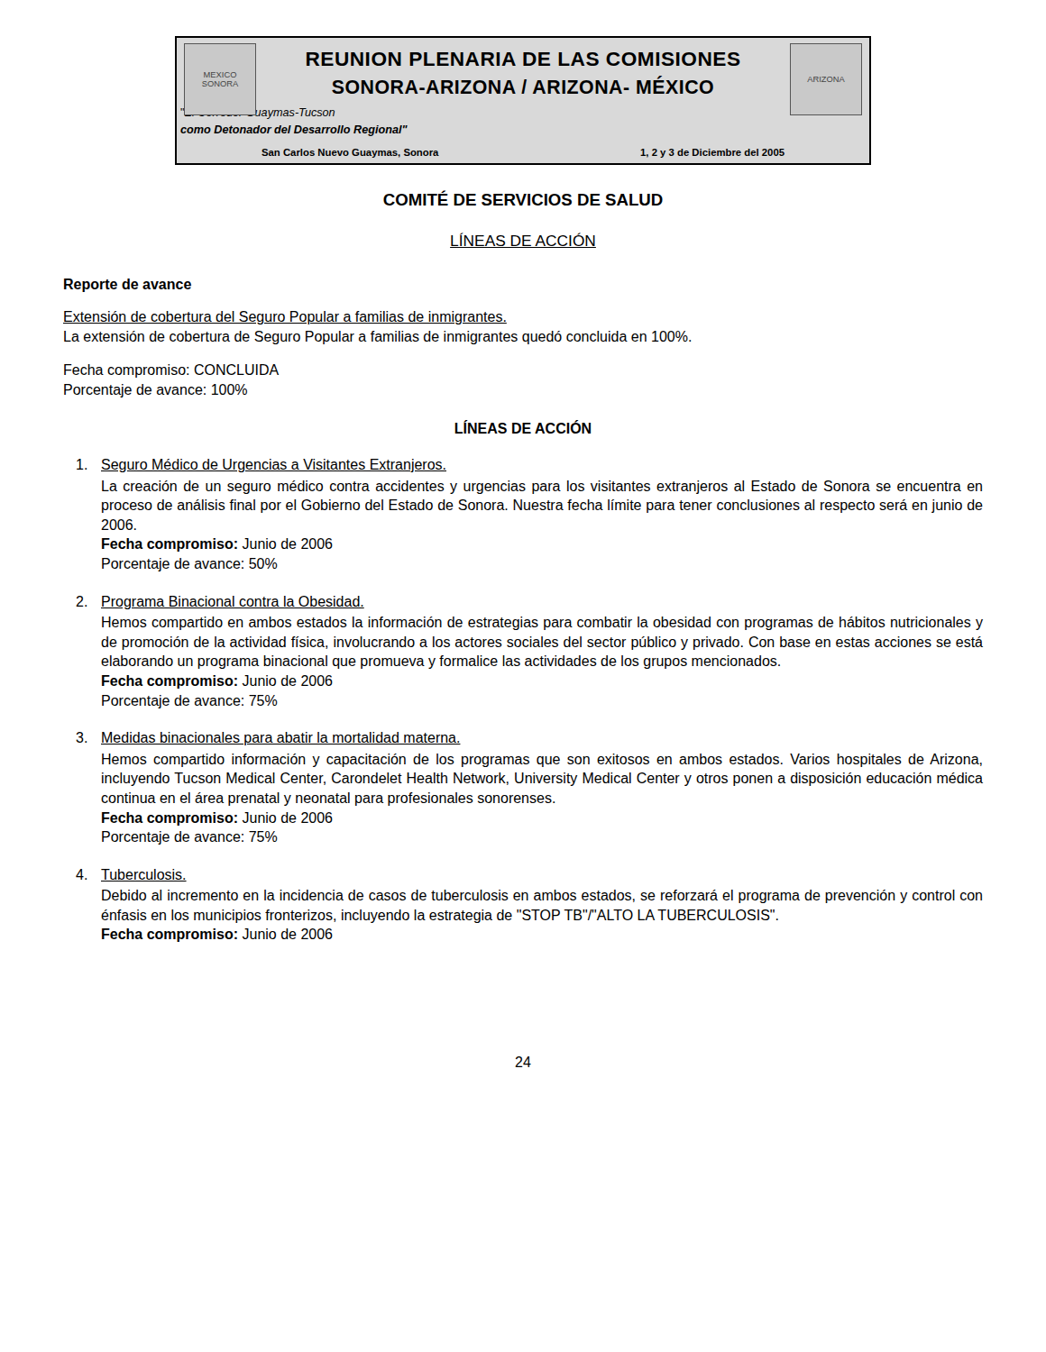MEXICO
SONORA
ARIZONA
REUNION PLENARIA DE LAS COMISIONES
SONORA-ARIZONA / ARIZONA- MÉXICO
"El Corredor Guaymas-Tucson
como Detonador del Desarrollo Regional"
San Carlos Nuevo Guaymas, Sonora 1, 2 y 3 de Diciembre del 2005
COMITÉ DE SERVICIOS DE SALUD
LÍNEAS DE ACCIÓN
Reporte de avance
Extensión de cobertura del Seguro Popular a familias de inmigrantes.
La extensión de cobertura de Seguro Popular a familias de inmigrantes quedó concluida en 100%.
Fecha compromiso: CONCLUIDA
Porcentaje de avance: 100%
LÍNEAS DE ACCIÓN
Seguro Médico de Urgencias a Visitantes Extranjeros.
La creación de un seguro médico contra accidentes y urgencias para los visitantes extranjeros al Estado de Sonora se encuentra en proceso de análisis final por el Gobierno del Estado de Sonora. Nuestra fecha límite para tener conclusiones al respecto será en junio de 2006.
Fecha compromiso: Junio de 2006
Porcentaje de avance: 50%
Programa Binacional contra la Obesidad.
Hemos compartido en ambos estados la información de estrategias para combatir la obesidad con programas de hábitos nutricionales y de promoción de la actividad física, involucrando a los actores sociales del sector público y privado. Con base en estas acciones se está elaborando un programa binacional que promueva y formalice las actividades de los grupos mencionados.
Fecha compromiso: Junio de 2006
Porcentaje de avance: 75%
Medidas binacionales para abatir la mortalidad materna.
Hemos compartido información y capacitación de los programas que son exitosos en ambos estados. Varios hospitales de Arizona, incluyendo Tucson Medical Center, Carondelet Health Network, University Medical Center y otros ponen a disposición educación médica continua en el área prenatal y neonatal para profesionales sonorenses.
Fecha compromiso: Junio de 2006
Porcentaje de avance: 75%
Tuberculosis.
Debido al incremento en la incidencia de casos de tuberculosis en ambos estados, se reforzará el programa de prevención y control con énfasis en los municipios fronterizos, incluyendo la estrategia de "STOP TB"/"ALTO LA TUBERCULOSIS".
Fecha compromiso: Junio de 2006
24